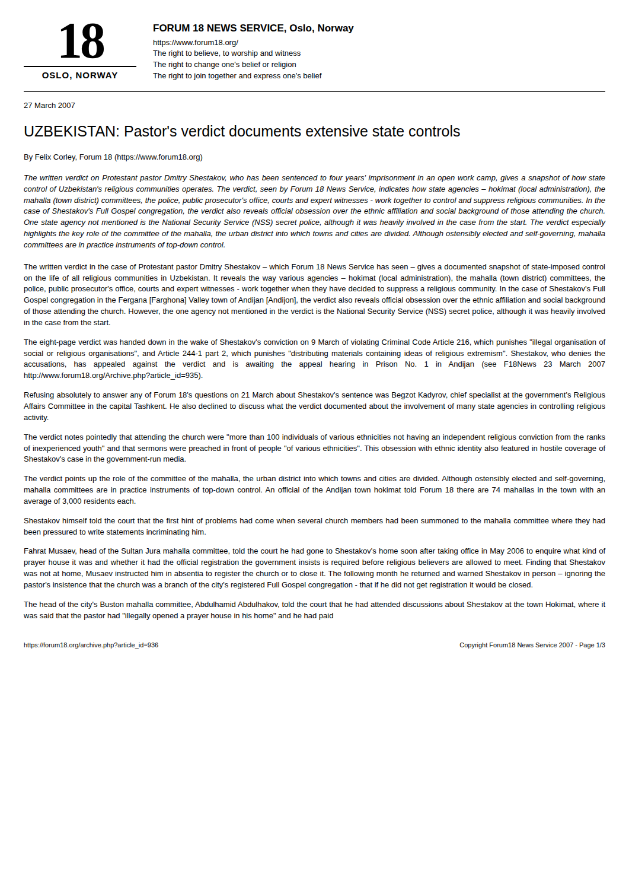18
OSLO, NORWAY
FORUM 18 NEWS SERVICE, Oslo, Norway
https://www.forum18.org/
The right to believe, to worship and witness
The right to change one's belief or religion
The right to join together and express one's belief
27 March 2007
UZBEKISTAN: Pastor's verdict documents extensive state controls
By Felix Corley, Forum 18 (https://www.forum18.org)
The written verdict on Protestant pastor Dmitry Shestakov, who has been sentenced to four years' imprisonment in an open work camp, gives a snapshot of how state control of Uzbekistan's religious communities operates. The verdict, seen by Forum 18 News Service, indicates how state agencies – hokimat (local administration), the mahalla (town district) committees, the police, public prosecutor's office, courts and expert witnesses - work together to control and suppress religious communities. In the case of Shestakov's Full Gospel congregation, the verdict also reveals official obsession over the ethnic affiliation and social background of those attending the church. One state agency not mentioned is the National Security Service (NSS) secret police, although it was heavily involved in the case from the start. The verdict especially highlights the key role of the committee of the mahalla, the urban district into which towns and cities are divided. Although ostensibly elected and self-governing, mahalla committees are in practice instruments of top-down control.
The written verdict in the case of Protestant pastor Dmitry Shestakov – which Forum 18 News Service has seen – gives a documented snapshot of state-imposed control on the life of all religious communities in Uzbekistan. It reveals the way various agencies – hokimat (local administration), the mahalla (town district) committees, the police, public prosecutor's office, courts and expert witnesses - work together when they have decided to suppress a religious community. In the case of Shestakov's Full Gospel congregation in the Fergana [Farghona] Valley town of Andijan [Andijon], the verdict also reveals official obsession over the ethnic affiliation and social background of those attending the church. However, the one agency not mentioned in the verdict is the National Security Service (NSS) secret police, although it was heavily involved in the case from the start.
The eight-page verdict was handed down in the wake of Shestakov's conviction on 9 March of violating Criminal Code Article 216, which punishes "illegal organisation of social or religious organisations", and Article 244-1 part 2, which punishes "distributing materials containing ideas of religious extremism". Shestakov, who denies the accusations, has appealed against the verdict and is awaiting the appeal hearing in Prison No. 1 in Andijan (see F18News 23 March 2007 http://www.forum18.org/Archive.php?article_id=935).
Refusing absolutely to answer any of Forum 18's questions on 21 March about Shestakov's sentence was Begzot Kadyrov, chief specialist at the government's Religious Affairs Committee in the capital Tashkent. He also declined to discuss what the verdict documented about the involvement of many state agencies in controlling religious activity.
The verdict notes pointedly that attending the church were "more than 100 individuals of various ethnicities not having an independent religious conviction from the ranks of inexperienced youth" and that sermons were preached in front of people "of various ethnicities". This obsession with ethnic identity also featured in hostile coverage of Shestakov's case in the government-run media.
The verdict points up the role of the committee of the mahalla, the urban district into which towns and cities are divided. Although ostensibly elected and self-governing, mahalla committees are in practice instruments of top-down control. An official of the Andijan town hokimat told Forum 18 there are 74 mahallas in the town with an average of 3,000 residents each.
Shestakov himself told the court that the first hint of problems had come when several church members had been summoned to the mahalla committee where they had been pressured to write statements incriminating him.
Fahrat Musaev, head of the Sultan Jura mahalla committee, told the court he had gone to Shestakov's home soon after taking office in May 2006 to enquire what kind of prayer house it was and whether it had the official registration the government insists is required before religious believers are allowed to meet. Finding that Shestakov was not at home, Musaev instructed him in absentia to register the church or to close it. The following month he returned and warned Shestakov in person – ignoring the pastor's insistence that the church was a branch of the city's registered Full Gospel congregation - that if he did not get registration it would be closed.
The head of the city's Buston mahalla committee, Abdulhamid Abdulhakov, told the court that he had attended discussions about Shestakov at the town Hokimat, where it was said that the pastor had "illegally opened a prayer house in his home" and he had paid
https://forum18.org/archive.php?article_id=936 Copyright Forum18 News Service 2007 - Page 1/3